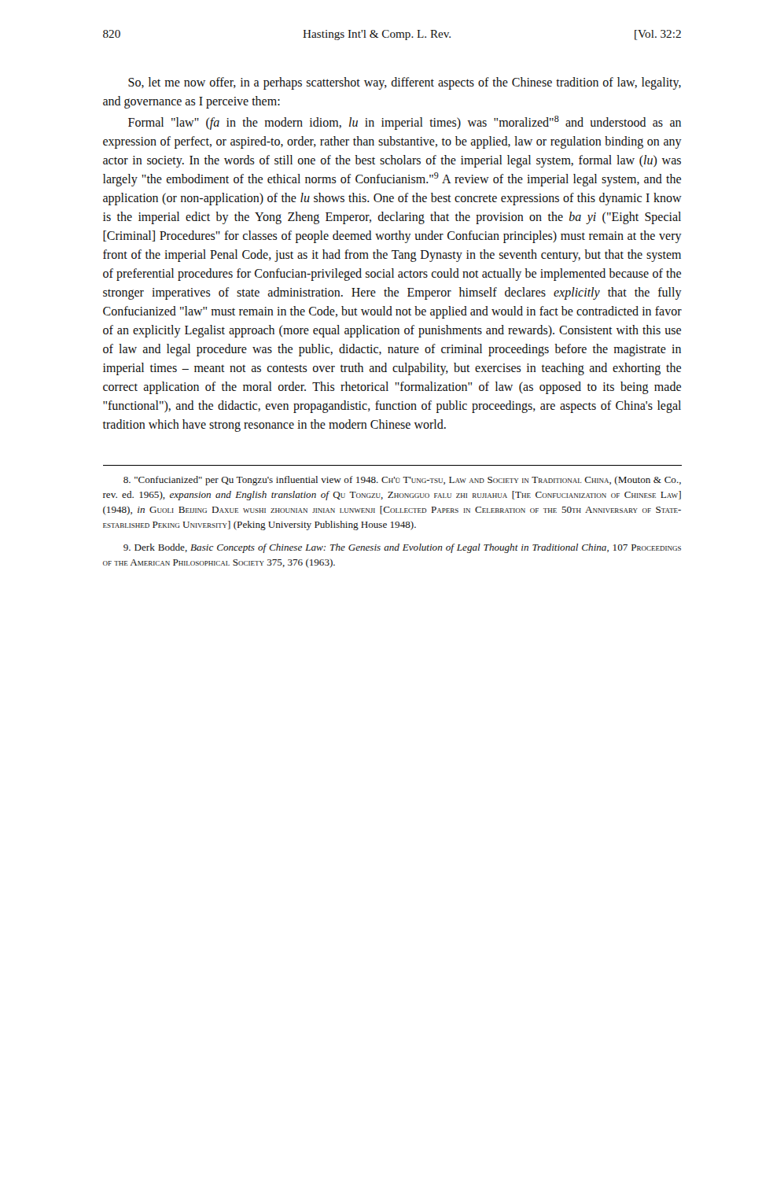820 Hastings Int'l & Comp. L. Rev. [Vol. 32:2
So, let me now offer, in a perhaps scattershot way, different aspects of the Chinese tradition of law, legality, and governance as I perceive them:
Formal "law" (fa in the modern idiom, lu in imperial times) was "moralized"8 and understood as an expression of perfect, or aspired-to, order, rather than substantive, to be applied, law or regulation binding on any actor in society. In the words of still one of the best scholars of the imperial legal system, formal law (lu) was largely "the embodiment of the ethical norms of Confucianism."9 A review of the imperial legal system, and the application (or non-application) of the lu shows this. One of the best concrete expressions of this dynamic I know is the imperial edict by the Yong Zheng Emperor, declaring that the provision on the ba yi ("Eight Special [Criminal] Procedures" for classes of people deemed worthy under Confucian principles) must remain at the very front of the imperial Penal Code, just as it had from the Tang Dynasty in the seventh century, but that the system of preferential procedures for Confucian-privileged social actors could not actually be implemented because of the stronger imperatives of state administration. Here the Emperor himself declares explicitly that the fully Confucianized "law" must remain in the Code, but would not be applied and would in fact be contradicted in favor of an explicitly Legalist approach (more equal application of punishments and rewards). Consistent with this use of law and legal procedure was the public, didactic, nature of criminal proceedings before the magistrate in imperial times – meant not as contests over truth and culpability, but exercises in teaching and exhorting the correct application of the moral order. This rhetorical "formalization" of law (as opposed to its being made "functional"), and the didactic, even propagandistic, function of public proceedings, are aspects of China's legal tradition which have strong resonance in the modern Chinese world.
8. "Confucianized" per Qu Tongzu's influential view of 1948. Ch'ü T'ung-tsu, Law and Society in Traditional China, (Mouton & Co., rev. ed. 1965), expansion and English translation of Qu Tongzu, Zhongguo falu zhi rujiahua [The Confucianization of Chinese Law] (1948), in Guoli Beijing Daxue wushi zhounian jinian lunwenji [Collected Papers in Celebration of the 50th Anniversary of State-established Peking University] (Peking University Publishing House 1948).
9. Derk Bodde, Basic Concepts of Chinese Law: The Genesis and Evolution of Legal Thought in Traditional China, 107 Proceedings of the American Philosophical Society 375, 376 (1963).